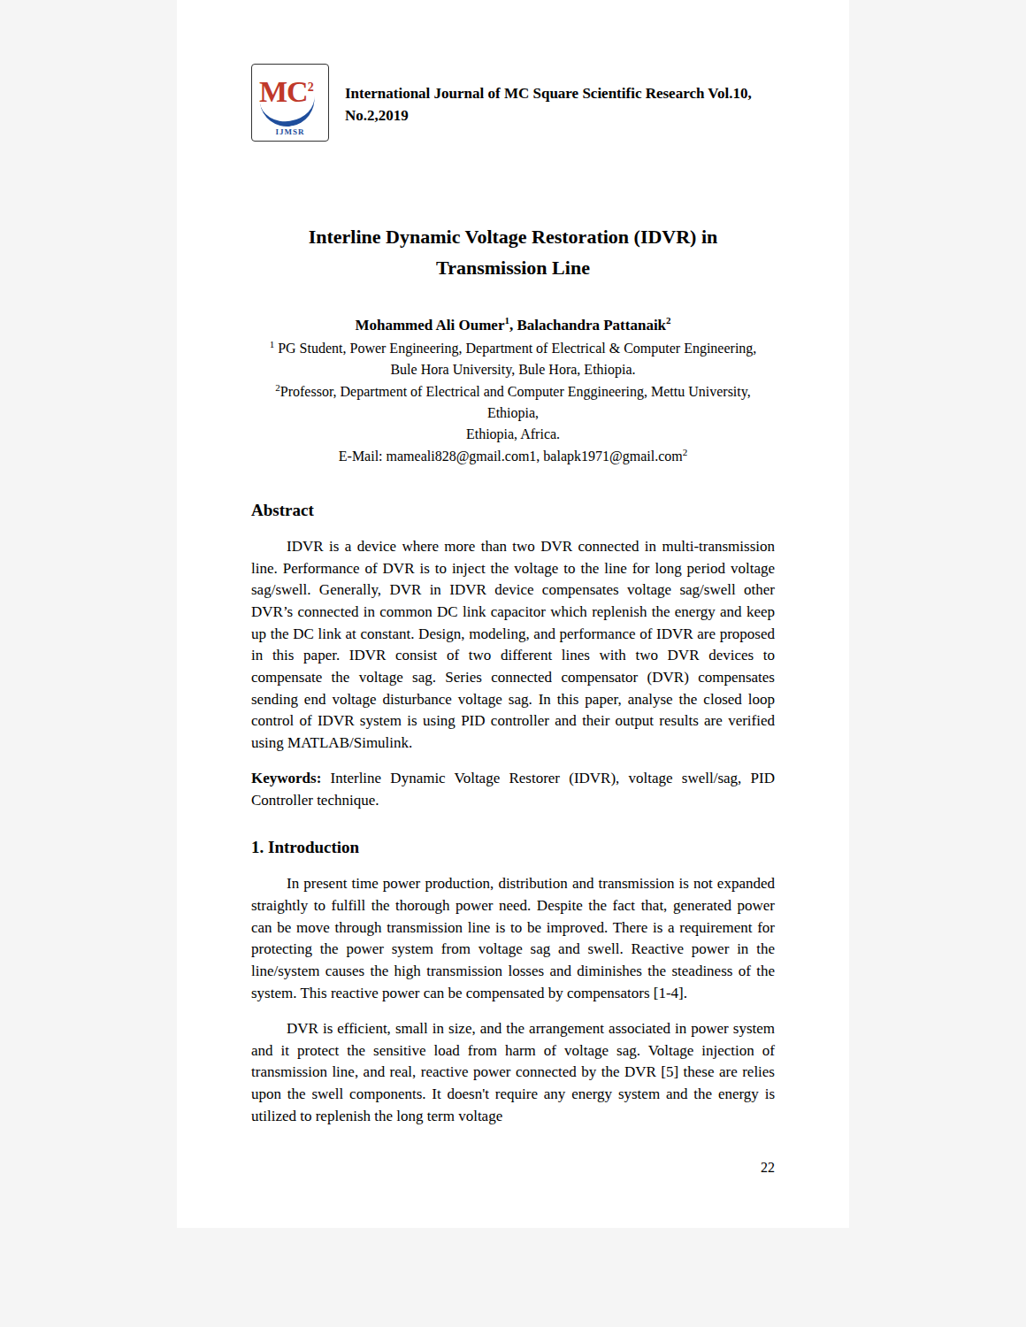MC2
IJMSR
International Journal of MC Square Scientific Research Vol.10, No.2,2019
Interline Dynamic Voltage Restoration (IDVR) in Transmission Line
Mohammed Ali Oumer1, Balachandra Pattanaik2
1 PG Student, Power Engineering, Department of Electrical & Computer Engineering,
Bule Hora University, Bule Hora, Ethiopia.
2Professor, Department of Electrical and Computer Enggineering, Mettu University, Ethiopia,
Ethiopia, Africa.
E-Mail: mameali828@gmail.com1, balapk1971@gmail.com2
Abstract
IDVR is a device where more than two DVR connected in multi-transmission line. Performance of DVR is to inject the voltage to the line for long period voltage sag/swell. Generally, DVR in IDVR device compensates voltage sag/swell other DVR’s connected in common DC link capacitor which replenish the energy and keep up the DC link at constant. Design, modeling, and performance of IDVR are proposed in this paper. IDVR consist of two different lines with two DVR devices to compensate the voltage sag. Series connected compensator (DVR) compensates sending end voltage disturbance voltage sag. In this paper, analyse the closed loop control of IDVR system is using PID controller and their output results are verified using MATLAB/Simulink.
Keywords: Interline Dynamic Voltage Restorer (IDVR), voltage swell/sag, PID Controller technique.
1. Introduction
In present time power production, distribution and transmission is not expanded straightly to fulfill the thorough power need. Despite the fact that, generated power can be move through transmission line is to be improved. There is a requirement for protecting the power system from voltage sag and swell. Reactive power in the line/system causes the high transmission losses and diminishes the steadiness of the system. This reactive power can be compensated by compensators [1-4].
DVR is efficient, small in size, and the arrangement associated in power system and it protect the sensitive load from harm of voltage sag. Voltage injection of transmission line, and real, reactive power connected by the DVR [5] these are relies upon the swell components. It doesn't require any energy system and the energy is utilized to replenish the long term voltage
22